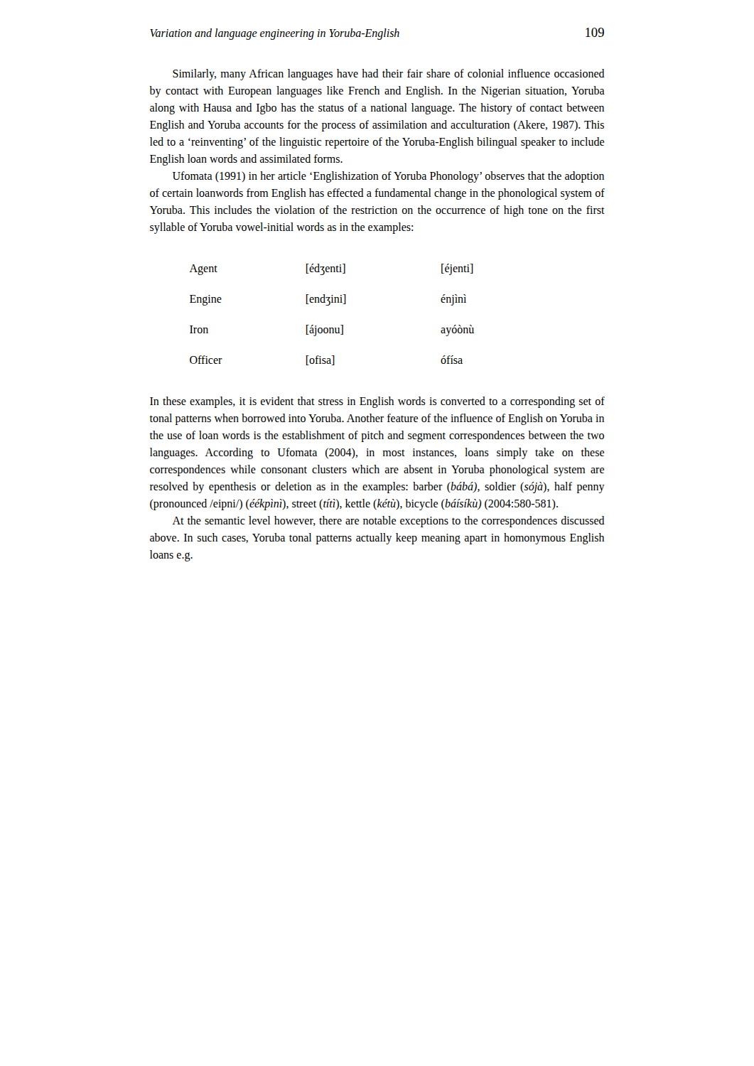Variation and language engineering in Yoruba-English 109
Similarly, many African languages have had their fair share of colonial influence occasioned by contact with European languages like French and English. In the Nigerian situation, Yoruba along with Hausa and Igbo has the status of a national language. The history of contact between English and Yoruba accounts for the process of assimilation and acculturation (Akere, 1987). This led to a ‘reinventing’ of the linguistic repertoire of the Yoruba-English bilingual speaker to include English loan words and assimilated forms.
Ufomata (1991) in her article ‘Englishization of Yoruba Phonology’ observes that the adoption of certain loanwords from English has effected a fundamental change in the phonological system of Yoruba. This includes the violation of the restriction on the occurrence of high tone on the first syllable of Yoruba vowel-initial words as in the examples:
| Agent | [édʒenti] | [éjenti] |
| Engine | [endʒini] | énjìnì |
| Iron | [ájoonu] | ayóònù |
| Officer | [ofisa] | ófísa |
In these examples, it is evident that stress in English words is converted to a corresponding set of tonal patterns when borrowed into Yoruba. Another feature of the influence of English on Yoruba in the use of loan words is the establishment of pitch and segment correspondences between the two languages. According to Ufomata (2004), in most instances, loans simply take on these correspondences while consonant clusters which are absent in Yoruba phonological system are resolved by epenthesis or deletion as in the examples: barber (bábá), soldier (sójà), half penny (pronounced /eipni/) (éékpìnì), street (títì), kettle (kétù), bicycle (báísíkù) (2004:580-581).
At the semantic level however, there are notable exceptions to the correspondences discussed above. In such cases, Yoruba tonal patterns actually keep meaning apart in homonymous English loans e.g.